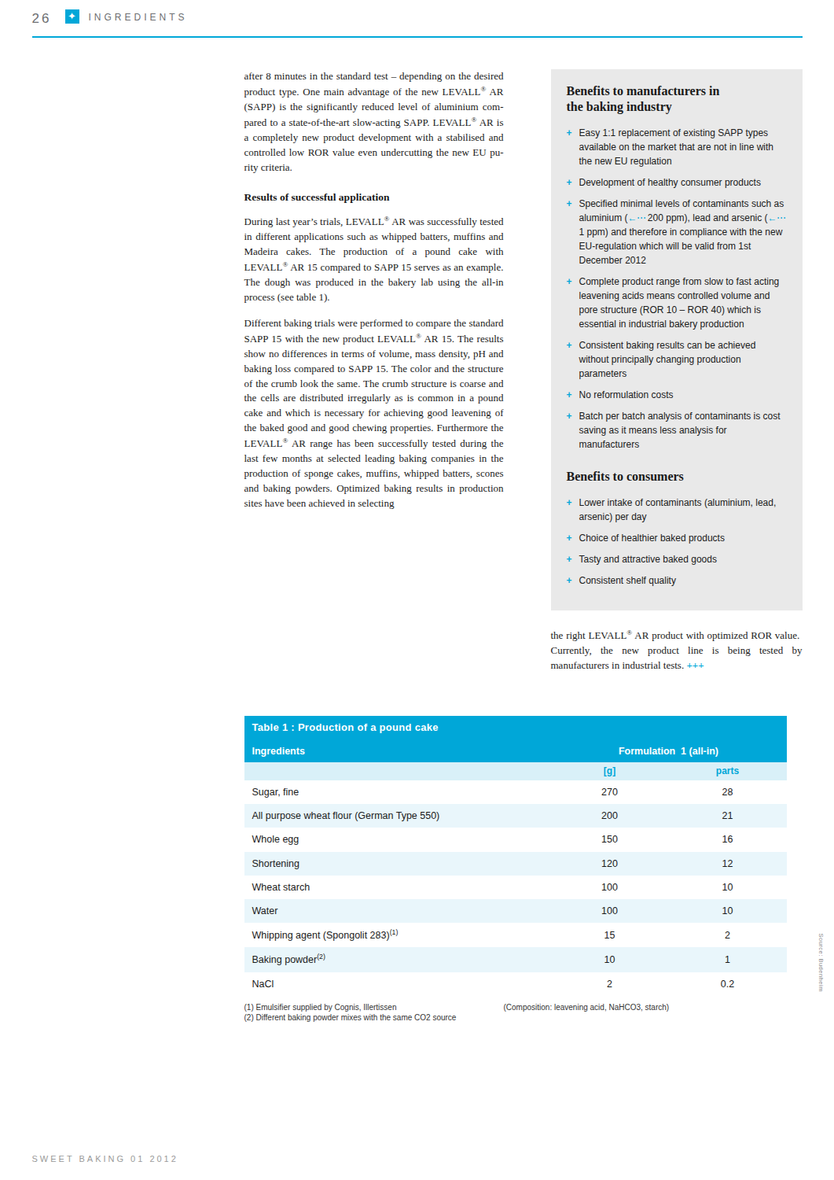26
✦
INGREDIENTS
Benefits to manufacturers in
the baking industry
Easy 1:1 replacement of existing SAPP types available on the market that are not in line with the new EU regulation
Development of healthy consumer products
Specified minimal levels of contaminants such as aluminium (←⋯ 200 ppm), lead and arsenic (←⋯1 ppm) and therefore in compliance with the new EU-regulation which will be valid from 1st December 2012
Complete product range from slow to fast acting leavening acids means controlled volume and pore structure (ROR 10 – ROR 40) which is essential in industrial bakery production
Consistent baking results can be achieved without principally changing production parameters
No reformulation costs
Batch per batch analysis of contaminants is cost saving as it means less analysis for manufacturers
Benefits to consumers
Lower intake of contaminants (aluminium, lead, arsenic) per day
Choice of healthier baked products
Tasty and attractive baked goods
Consistent shelf quality
the right LEVALL® AR product with optimized ROR value. Currently, the new product line is being tested by manufacturers in industrial tests. +++
after 8 minutes in the standard test – depending on the desired product type. One main advantage of the new LEVALL® AR (SAPP) is the significantly reduced level of aluminium compared to a state-of-the-art slow-acting SAPP. LEVALL® AR is a completely new product development with a stabilised and controlled low ROR value even undercutting the new EU purity criteria.
Results of successful application
During last year’s trials, LEVALL® AR was successfully tested in different applications such as whipped batters, muffins and Madeira cakes. The production of a pound cake with LEVALL® AR 15 compared to SAPP 15 serves as an example. The dough was produced in the bakery lab using the all-in process (see table 1).
Different baking trials were performed to compare the standard SAPP 15 with the new product LEVALL® AR 15. The results show no differences in terms of volume, mass density, pH and baking loss compared to SAPP 15. The color and the structure of the crumb look the same. The crumb structure is coarse and the cells are distributed irregularly as is common in a pound cake and which is necessary for achieving good leavening of the baked good and good chewing properties. Furthermore the LEVALL® AR range has been successfully tested during the last few months at selected leading baking companies in the production of sponge cakes, muffins, whipped batters, scones and baking powders. Optimized baking results in production sites have been achieved in selecting
Table 1 : Production of a pound cake
| Ingredients | Formulation 1 (all-in) |
| --- | --- |
| | [g] | parts |
| Sugar, fine | 270 | 28 |
| All purpose wheat flour (German Type 550) | 200 | 21 |
| Whole egg | 150 | 16 |
| Shortening | 120 | 12 |
| Wheat starch | 100 | 10 |
| Water | 100 | 10 |
| Whipping agent (Spongolit 283) (1) | 15 | 2 |
| Baking powder (2) | 10 | 1 |
| NaCl | 2 | 0.2 |
(1) Emulsifier supplied by Cognis, Illertissen
(2) Different baking powder mixes with the same CO2 source
(Composition: leavening acid, NaHCO3, starch)
Source: Budenheim
SWEET BAKING 01 2012